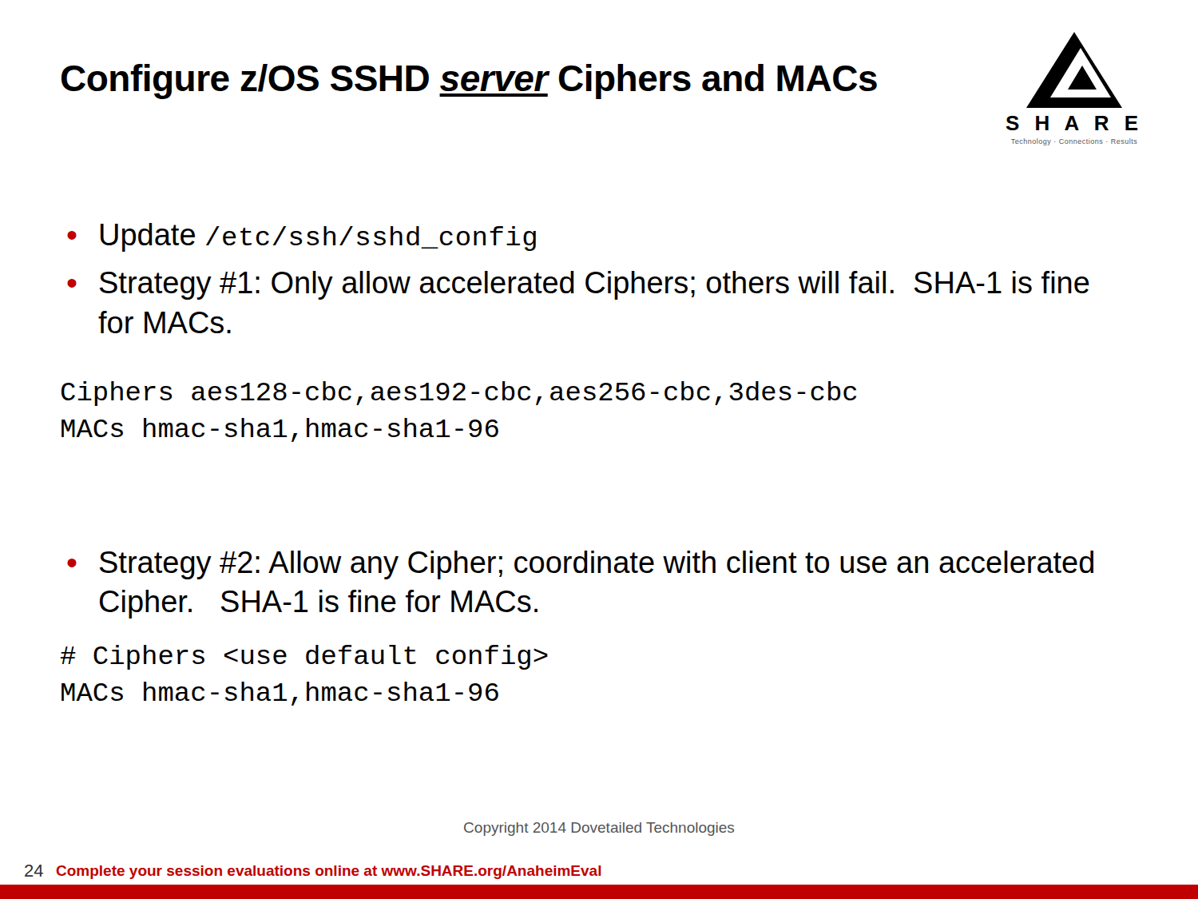S H A R E
Technology · Connections · Results
Configure z/OS SSHD server Ciphers and MACs
Update /etc/ssh/sshd_config
Strategy #1: Only allow accelerated Ciphers; others will fail. SHA-1 is fine for MACs.
Ciphers aes128-cbc,aes192-cbc,aes256-cbc,3des-cbc MACs hmac-sha1,hmac-sha1-96
Strategy #2: Allow any Cipher; coordinate with client to use an accelerated Cipher. SHA-1 is fine for MACs.
# Ciphers <use default config> MACs hmac-sha1,hmac-sha1-96
Copyright 2014 Dovetailed Technologies
24
Complete your session evaluations online at www.SHARE.org/AnaheimEval
SHARE
in Anaheim